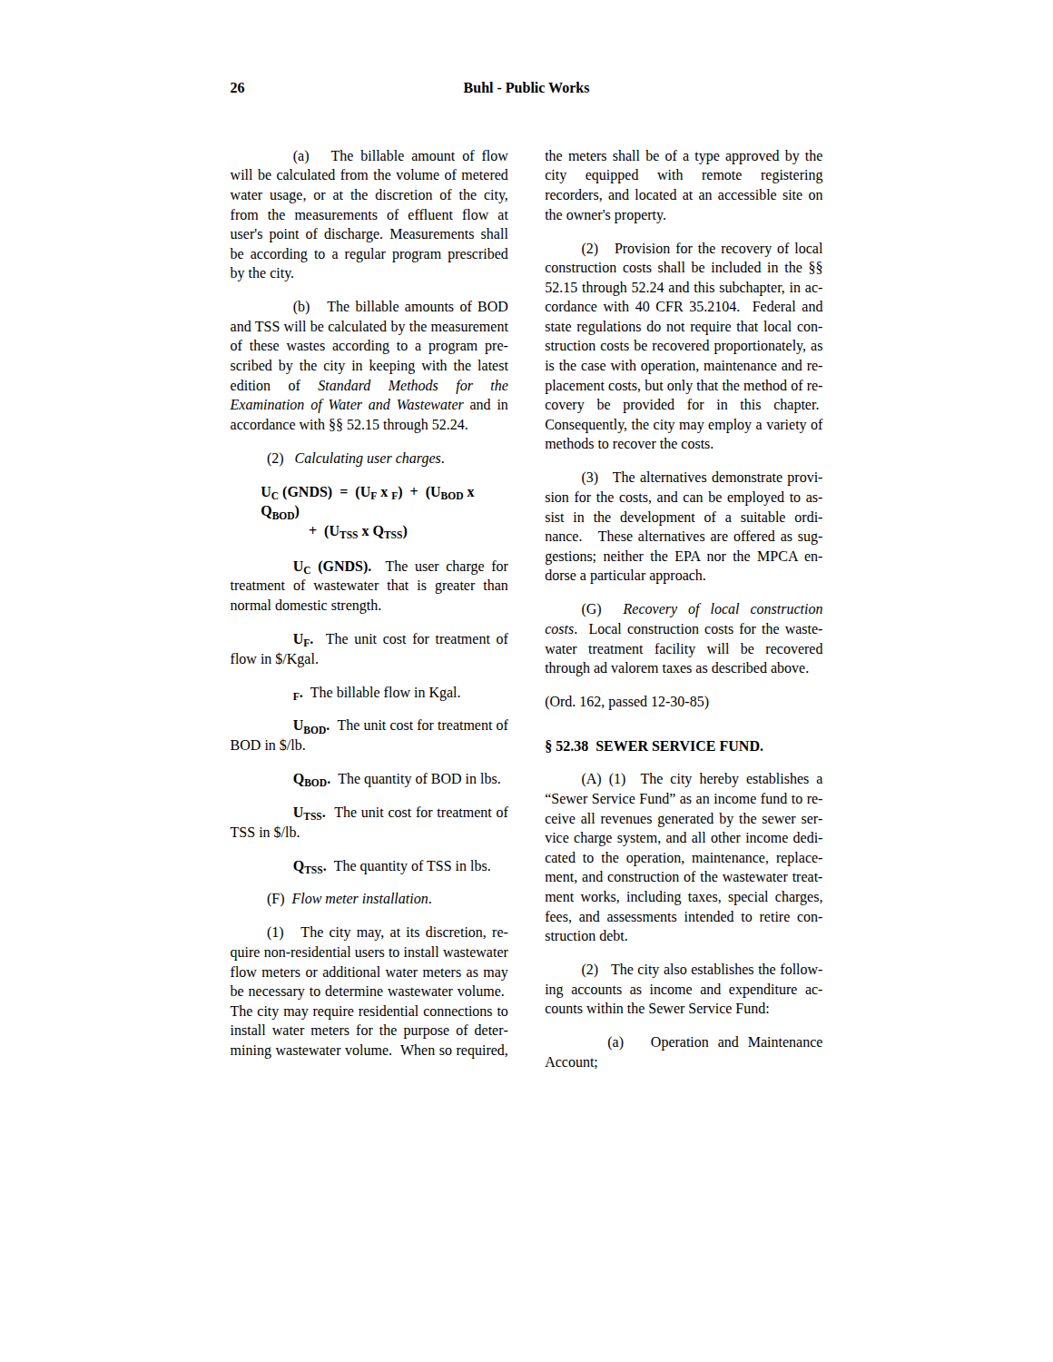26
Buhl - Public Works
(a) The billable amount of flow will be calculated from the volume of metered water usage, or at the discretion of the city, from the measurements of effluent flow at user's point of discharge. Measurements shall be according to a regular program prescribed by the city.
(b) The billable amounts of BOD and TSS will be calculated by the measurement of these wastes according to a program prescribed by the city in keeping with the latest edition of Standard Methods for the Examination of Water and Wastewater and in accordance with §§ 52.15 through 52.24.
(2) Calculating user charges.
UC (GNDS) = (UF x F) + (UBOD x QBOD)+ (UTSS x QTSS)
UC (GNDS). The user charge for treatment of wastewater that is greater than normal domestic strength.
UF. The unit cost for treatment of flow in $/Kgal.
F. The billable flow in Kgal.
UBOD. The unit cost for treatment of BOD in $/lb.
QBOD. The quantity of BOD in lbs.
UTSS. The unit cost for treatment of TSS in $/lb.
QTSS. The quantity of TSS in lbs.
(F) Flow meter installation.
(1) The city may, at its discretion, require non-residential users to install wastewater flow meters or additional water meters as may be necessary to determine wastewater volume. The city may require residential connections to install water meters for the purpose of determining wastewater volume. When so required, the meters shall be of a type approved by the city equipped with remote registering recorders, and located at an accessible site on the owner's property.
(2) Provision for the recovery of local construction costs shall be included in the §§ 52.15 through 52.24 and this subchapter, in accordance with 40 CFR 35.2104. Federal and state regulations do not require that local construction costs be recovered proportionately, as is the case with operation, maintenance and replacement costs, but only that the method of recovery be provided for in this chapter. Consequently, the city may employ a variety of methods to recover the costs.
(3) The alternatives demonstrate provision for the costs, and can be employed to assist in the development of a suitable ordinance. These alternatives are offered as suggestions; neither the EPA nor the MPCA endorse a particular approach.
(G) Recovery of local construction costs. Local construction costs for the wastewater treatment facility will be recovered through ad valorem taxes as described above.
(Ord. 162, passed 12-30-85)
§ 52.38 SEWER SERVICE FUND.
(A) (1) The city hereby establishes a “Sewer Service Fund” as an income fund to receive all revenues generated by the sewer service charge system, and all other income dedicated to the operation, maintenance, replacement, and construction of the wastewater treatment works, including taxes, special charges, fees, and assessments intended to retire construction debt.
(2) The city also establishes the following accounts as income and expenditure accounts within the Sewer Service Fund:
(a) Operation and Maintenance Account;